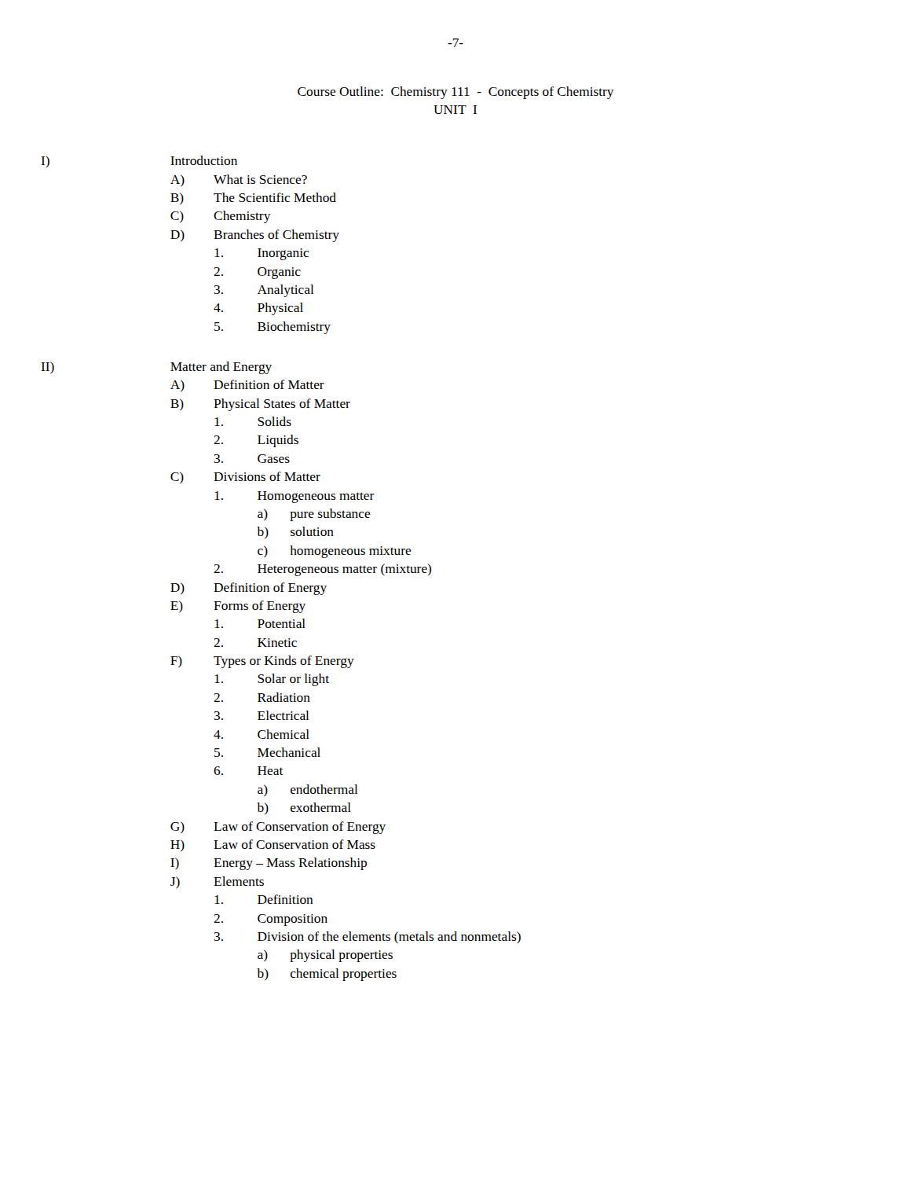-7-
Course Outline: Chemistry 111 - Concepts of Chemistry UNIT I
I)
Introduction
A) What is Science?
B) The Scientific Method
C) Chemistry
D)
Branches of Chemistry
1. Inorganic
2. Organic
3. Analytical
4. Physical
5. Biochemistry
II)
Matter and Energy
A) Definition of Matter
B)
Physical States of Matter
1. Solids
2. Liquids
3. Gases
C)
Divisions of Matter
1.
Homogeneous matter
a) pure substance
b) solution
c) homogeneous mixture
2. Heterogeneous matter (mixture)
D) Definition of Energy
E)
Forms of Energy
1. Potential
2. Kinetic
F)
Types or Kinds of Energy
1. Solar or light
2. Radiation
3. Electrical
4. Chemical
5. Mechanical
6.
Heat
a) endothermal
b) exothermal
G) Law of Conservation of Energy
H) Law of Conservation of Mass
I) Energy – Mass Relationship
J)
Elements
1. Definition
2. Composition
3.
Division of the elements (metals and nonmetals)
a) physical properties
b) chemical properties